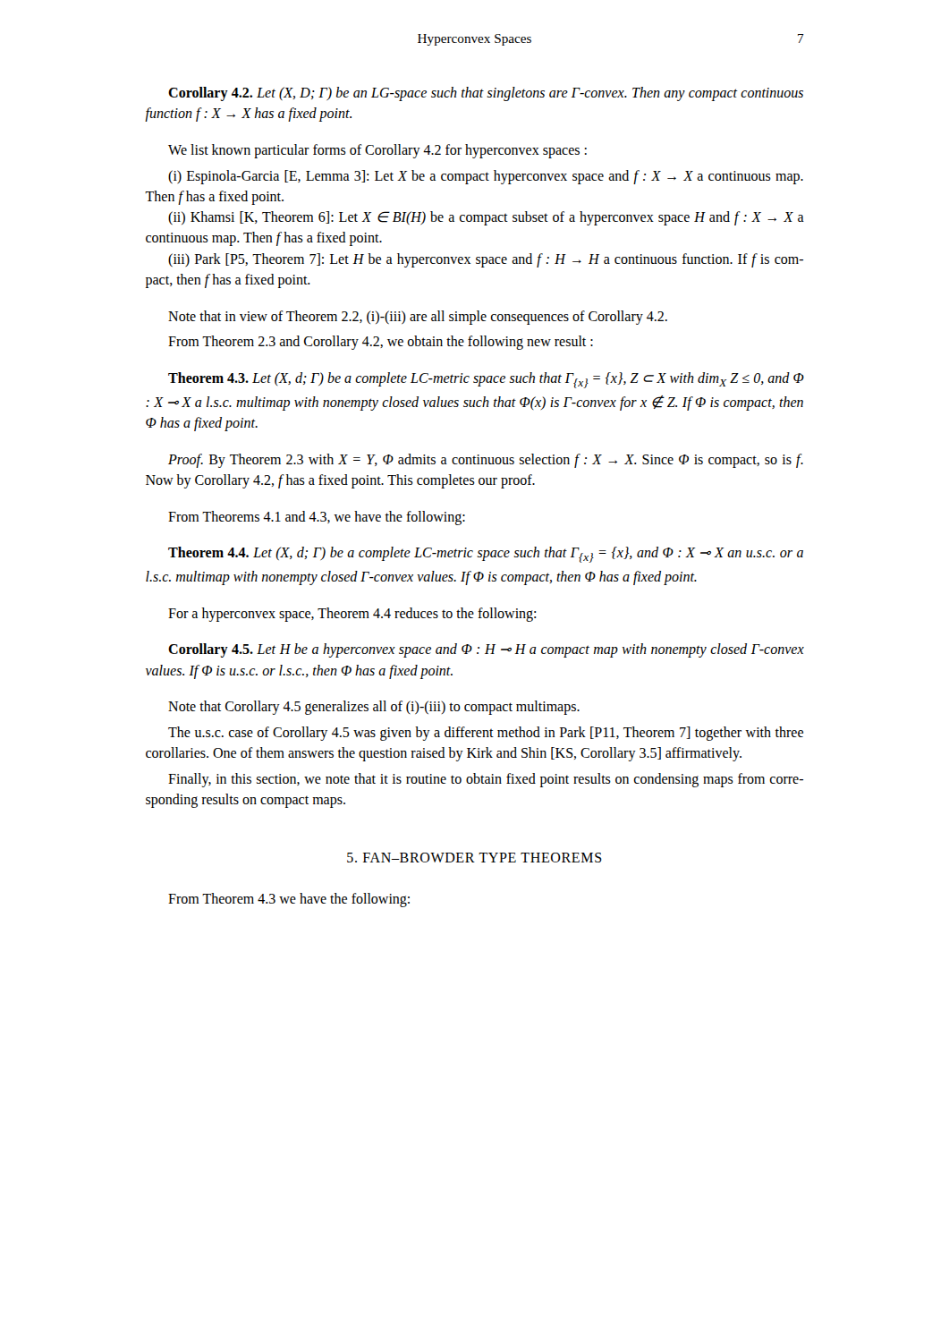Hyperconvex Spaces 7
Corollary 4.2. Let (X, D; Γ) be an LG-space such that singletons are Γ-convex. Then any compact continuous function f : X → X has a fixed point.
We list known particular forms of Corollary 4.2 for hyperconvex spaces :
(i) Espinola-Garcia [E, Lemma 3]: Let X be a compact hyperconvex space and f : X → X a continuous map. Then f has a fixed point.
(ii) Khamsi [K, Theorem 6]: Let X ∈ BI(H) be a compact subset of a hyperconvex space H and f : X → X a continuous map. Then f has a fixed point.
(iii) Park [P5, Theorem 7]: Let H be a hyperconvex space and f : H → H a continuous function. If f is compact, then f has a fixed point.
Note that in view of Theorem 2.2, (i)-(iii) are all simple consequences of Corollary 4.2.
From Theorem 2.3 and Corollary 4.2, we obtain the following new result :
Theorem 4.3. Let (X, d; Γ) be a complete LC-metric space such that Γ{x} = {x}, Z ⊂ X with dimX Z ≤ 0, and Φ : X ⊸ X a l.s.c. multimap with nonempty closed values such that Φ(x) is Γ-convex for x ∉ Z. If Φ is compact, then Φ has a fixed point.
Proof. By Theorem 2.3 with X = Y, Φ admits a continuous selection f : X → X. Since Φ is compact, so is f. Now by Corollary 4.2, f has a fixed point. This completes our proof.
From Theorems 4.1 and 4.3, we have the following:
Theorem 4.4. Let (X, d; Γ) be a complete LC-metric space such that Γ{x} = {x}, and Φ : X ⊸ X an u.s.c. or a l.s.c. multimap with nonempty closed Γ-convex values. If Φ is compact, then Φ has a fixed point.
For a hyperconvex space, Theorem 4.4 reduces to the following:
Corollary 4.5. Let H be a hyperconvex space and Φ : H ⊸ H a compact map with nonempty closed Γ-convex values. If Φ is u.s.c. or l.s.c., then Φ has a fixed point.
Note that Corollary 4.5 generalizes all of (i)-(iii) to compact multimaps.
The u.s.c. case of Corollary 4.5 was given by a different method in Park [P11, Theorem 7] together with three corollaries. One of them answers the question raised by Kirk and Shin [KS, Corollary 3.5] affirmatively.
Finally, in this section, we note that it is routine to obtain fixed point results on condensing maps from corresponding results on compact maps.
5. FAN–BROWDER TYPE THEOREMS
From Theorem 4.3 we have the following: